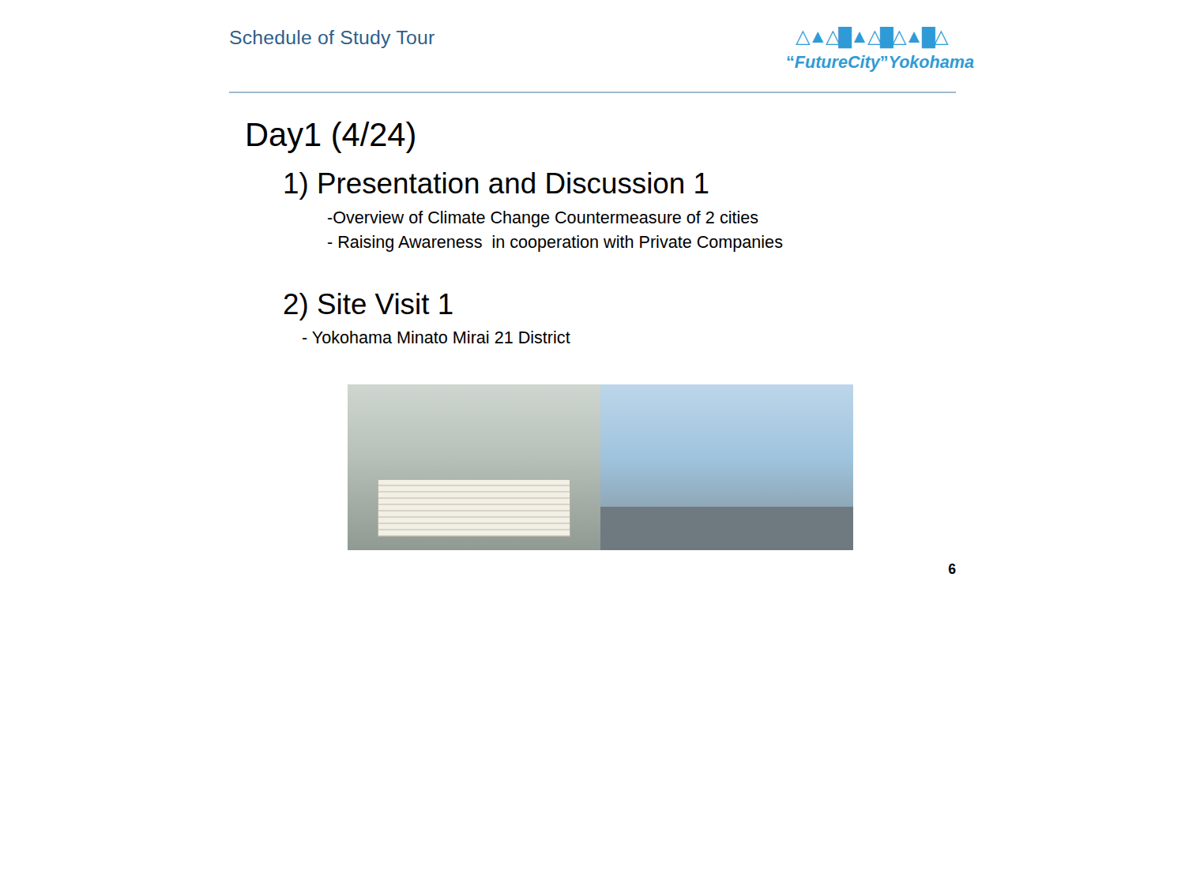Schedule of Study Tour
△▲△█▲△█△▲█△ “FutureCity”Yokohama
Day1 (4/24)
1) Presentation and Discussion 1
-Overview of Climate Change Countermeasure of 2 cities - Raising Awareness in cooperation with Private Companies
2) Site Visit 1
- Yokohama Minato Mirai 21 District
6